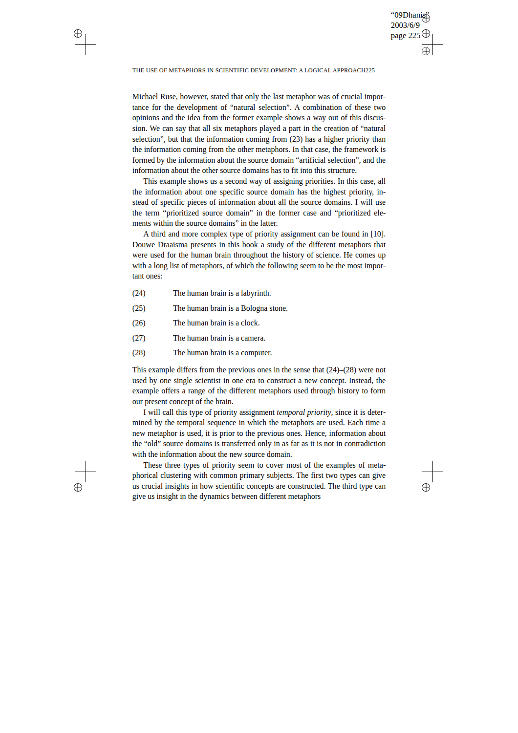“09Dhanis”
2003/6/9
page 225
The use of metaphors in scientific development: a logical approach225
Michael Ruse, however, stated that only the last metaphor was of crucial importance for the development of “natural selection”. A combination of these two opinions and the idea from the former example shows a way out of this discussion. We can say that all six metaphors played a part in the creation of “natural selection”, but that the information coming from (23) has a higher priority than the information coming from the other metaphors. In that case, the framework is formed by the information about the source domain “artificial selection”, and the information about the other source domains has to fit into this structure.
This example shows us a second way of assigning priorities. In this case, all the information about one specific source domain has the highest priority, instead of specific pieces of information about all the source domains. I will use the term “prioritized source domain” in the former case and “prioritized elements within the source domains” in the latter.
A third and more complex type of priority assignment can be found in [10]. Douwe Draaisma presents in this book a study of the different metaphors that were used for the human brain throughout the history of science. He comes up with a long list of metaphors, of which the following seem to be the most important ones:
(24)
The human brain is a labyrinth.
(25)
The human brain is a Bologna stone.
(26)
The human brain is a clock.
(27)
The human brain is a camera.
(28)
The human brain is a computer.
This example differs from the previous ones in the sense that (24)–(28) were not used by one single scientist in one era to construct a new concept. Instead, the example offers a range of the different metaphors used through history to form our present concept of the brain.
I will call this type of priority assignment temporal priority, since it is determined by the temporal sequence in which the metaphors are used. Each time a new metaphor is used, it is prior to the previous ones. Hence, information about the “old” source domains is transferred only in as far as it is not in contradiction with the information about the new source domain.
These three types of priority seem to cover most of the examples of metaphorical clustering with common primary subjects. The first two types can give us crucial insights in how scientific concepts are constructed. The third type can give us insight in the dynamics between different metaphors